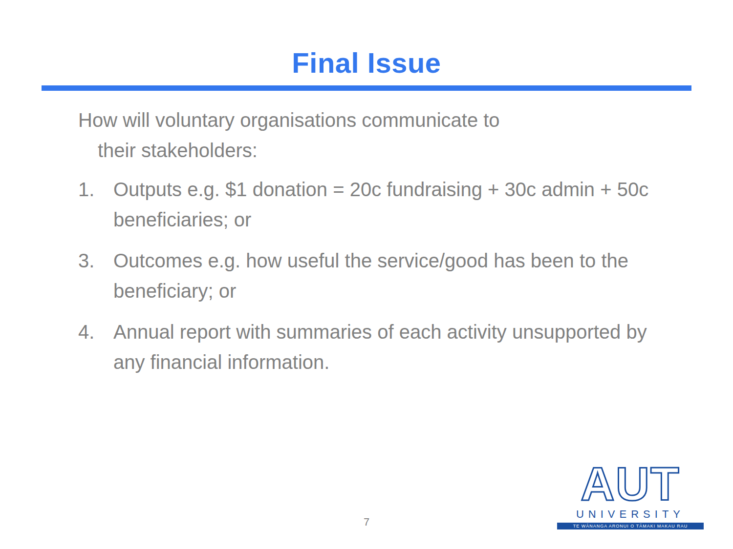Final Issue
How will voluntary organisations communicate to their stakeholders:
1. Outputs e.g. $1 donation = 20c fundraising + 30c admin + 50c beneficiaries; or
3. Outcomes e.g. how useful the service/good has been to the beneficiary; or
4. Annual report with summaries of each activity unsupported by any financial information.
7
AUT
UNIVERSITY
TE WĀNANGA ARONUI O TĀMAKI MAKAU RAU